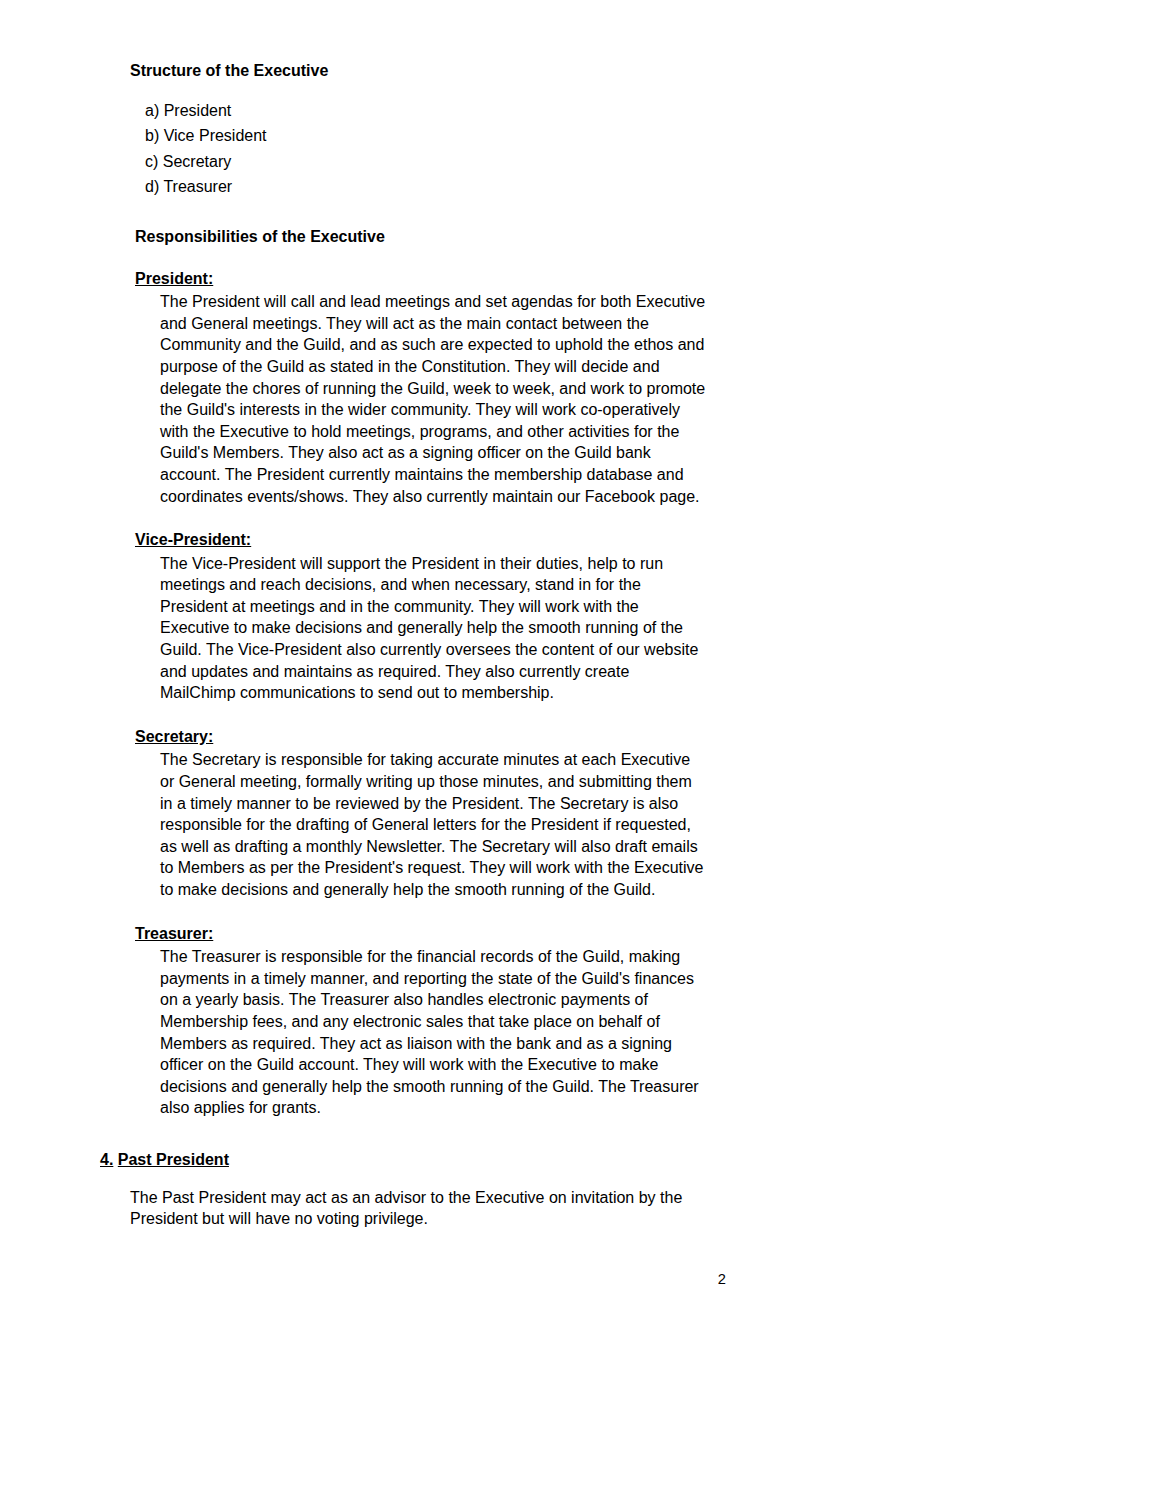Structure of the Executive
a) President
b) Vice President
c) Secretary
d) Treasurer
Responsibilities of the Executive
President:
The President will call and lead meetings and set agendas for both Executive and General meetings. They will act as the main contact between the Community and the Guild, and as such are expected to uphold the ethos and purpose of the Guild as stated in the Constitution. They will decide and delegate the chores of running the Guild, week to week, and work to promote the Guild's interests in the wider community. They will work co-operatively with the Executive to hold meetings, programs, and other activities for the Guild's Members. They also act as a signing officer on the Guild bank account. The President currently maintains the membership database and coordinates events/shows. They also currently maintain our Facebook page.
Vice-President:
The Vice-President will support the President in their duties, help to run meetings and reach decisions, and when necessary, stand in for the President at meetings and in the community. They will work with the Executive to make decisions and generally help the smooth running of the Guild. The Vice-President also currently oversees the content of our website and updates and maintains as required. They also currently create MailChimp communications to send out to membership.
Secretary:
The Secretary is responsible for taking accurate minutes at each Executive or General meeting, formally writing up those minutes, and submitting them in a timely manner to be reviewed by the President. The Secretary is also responsible for the drafting of General letters for the President if requested, as well as drafting a monthly Newsletter. The Secretary will also draft emails to Members as per the President's request. They will work with the Executive to make decisions and generally help the smooth running of the Guild.
Treasurer:
The Treasurer is responsible for the financial records of the Guild, making payments in a timely manner, and reporting the state of the Guild's finances on a yearly basis. The Treasurer also handles electronic payments of Membership fees, and any electronic sales that take place on behalf of Members as required. They act as liaison with the bank and as a signing officer on the Guild account. They will work with the Executive to make decisions and generally help the smooth running of the Guild. The Treasurer also applies for grants.
4. Past President
The Past President may act as an advisor to the Executive on invitation by the President but will have no voting privilege.
2